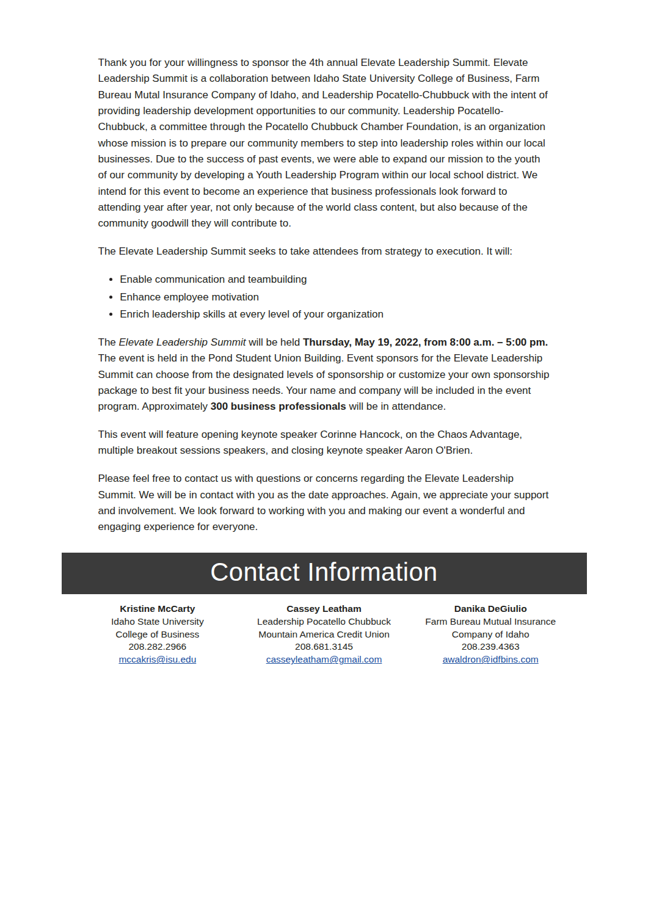Thank you for your willingness to sponsor the 4th annual Elevate Leadership Summit. Elevate Leadership Summit is a collaboration between Idaho State University College of Business, Farm Bureau Mutal Insurance Company of Idaho, and Leadership Pocatello-Chubbuck with the intent of providing leadership development opportunities to our community. Leadership Pocatello-Chubbuck, a committee through the Pocatello Chubbuck Chamber Foundation, is an organization whose mission is to prepare our community members to step into leadership roles within our local businesses. Due to the success of past events, we were able to expand our mission to the youth of our community by developing a Youth Leadership Program within our local school district. We intend for this event to become an experience that business professionals look forward to attending year after year, not only because of the world class content, but also because of the community goodwill they will contribute to.
The Elevate Leadership Summit seeks to take attendees from strategy to execution. It will:
Enable communication and teambuilding
Enhance employee motivation
Enrich leadership skills at every level of your organization
The Elevate Leadership Summit will be held Thursday, May 19, 2022, from 8:00 a.m. – 5:00 pm. The event is held in the Pond Student Union Building. Event sponsors for the Elevate Leadership Summit can choose from the designated levels of sponsorship or customize your own sponsorship package to best fit your business needs. Your name and company will be included in the event program. Approximately 300 business professionals will be in attendance.
This event will feature opening keynote speaker Corinne Hancock, on the Chaos Advantage, multiple breakout sessions speakers, and closing keynote speaker Aaron O'Brien.
Please feel free to contact us with questions or concerns regarding the Elevate Leadership Summit. We will be in contact with you as the date approaches. Again, we appreciate your support and involvement. We look forward to working with you and making our event a wonderful and engaging experience for everyone.
Contact Information
Kristine McCarty Idaho State University College of Business 208.282.2966 mccakris@isu.edu
Cassey Leatham Leadership Pocatello Chubbuck Mountain America Credit Union 208.681.3145 casseyleatham@gmail.com
Danika DeGiulio Farm Bureau Mutual Insurance Company of Idaho 208.239.4363 awaldron@idfbins.com